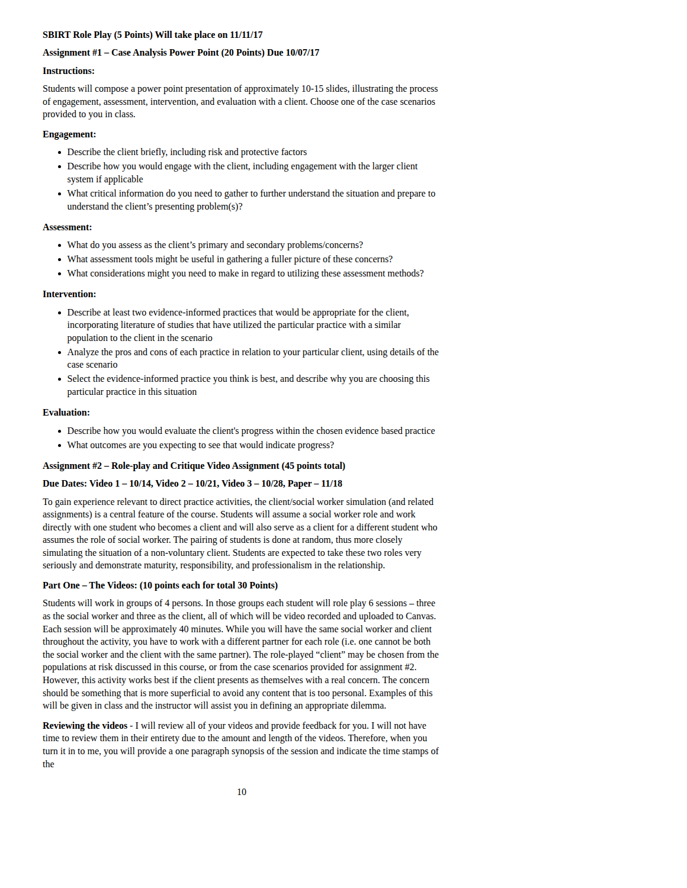SBIRT Role Play (5 Points) Will take place on 11/11/17
Assignment #1 – Case Analysis Power Point (20 Points) Due 10/07/17
Instructions:
Students will compose a power point presentation of approximately 10-15 slides, illustrating the process of engagement, assessment, intervention, and evaluation with a client. Choose one of the case scenarios provided to you in class.
Engagement:
Describe the client briefly, including risk and protective factors
Describe how you would engage with the client, including engagement with the larger client system if applicable
What critical information do you need to gather to further understand the situation and prepare to understand the client’s presenting problem(s)?
Assessment:
What do you assess as the client’s primary and secondary problems/concerns?
What assessment tools might be useful in gathering a fuller picture of these concerns?
What considerations might you need to make in regard to utilizing these assessment methods?
Intervention:
Describe at least two evidence-informed practices that would be appropriate for the client, incorporating literature of studies that have utilized the particular practice with a similar population to the client in the scenario
Analyze the pros and cons of each practice in relation to your particular client, using details of the case scenario
Select the evidence-informed practice you think is best, and describe why you are choosing this particular practice in this situation
Evaluation:
Describe how you would evaluate the client's progress within the chosen evidence based practice
What outcomes are you expecting to see that would indicate progress?
Assignment #2 – Role-play and Critique Video Assignment (45 points total)
Due Dates: Video 1 – 10/14, Video 2 – 10/21, Video 3 – 10/28, Paper – 11/18
To gain experience relevant to direct practice activities, the client/social worker simulation (and related assignments) is a central feature of the course. Students will assume a social worker role and work directly with one student who becomes a client and will also serve as a client for a different student who assumes the role of social worker. The pairing of students is done at random, thus more closely simulating the situation of a non-voluntary client. Students are expected to take these two roles very seriously and demonstrate maturity, responsibility, and professionalism in the relationship.
Part One – The Videos: (10 points each for total 30 Points)
Students will work in groups of 4 persons. In those groups each student will role play 6 sessions – three as the social worker and three as the client, all of which will be video recorded and uploaded to Canvas. Each session will be approximately 40 minutes. While you will have the same social worker and client throughout the activity, you have to work with a different partner for each role (i.e. one cannot be both the social worker and the client with the same partner). The role-played “client” may be chosen from the populations at risk discussed in this course, or from the case scenarios provided for assignment #2. However, this activity works best if the client presents as themselves with a real concern. The concern should be something that is more superficial to avoid any content that is too personal. Examples of this will be given in class and the instructor will assist you in defining an appropriate dilemma.
Reviewing the videos - I will review all of your videos and provide feedback for you. I will not have time to review them in their entirety due to the amount and length of the videos. Therefore, when you turn it in to me, you will provide a one paragraph synopsis of the session and indicate the time stamps of the
10